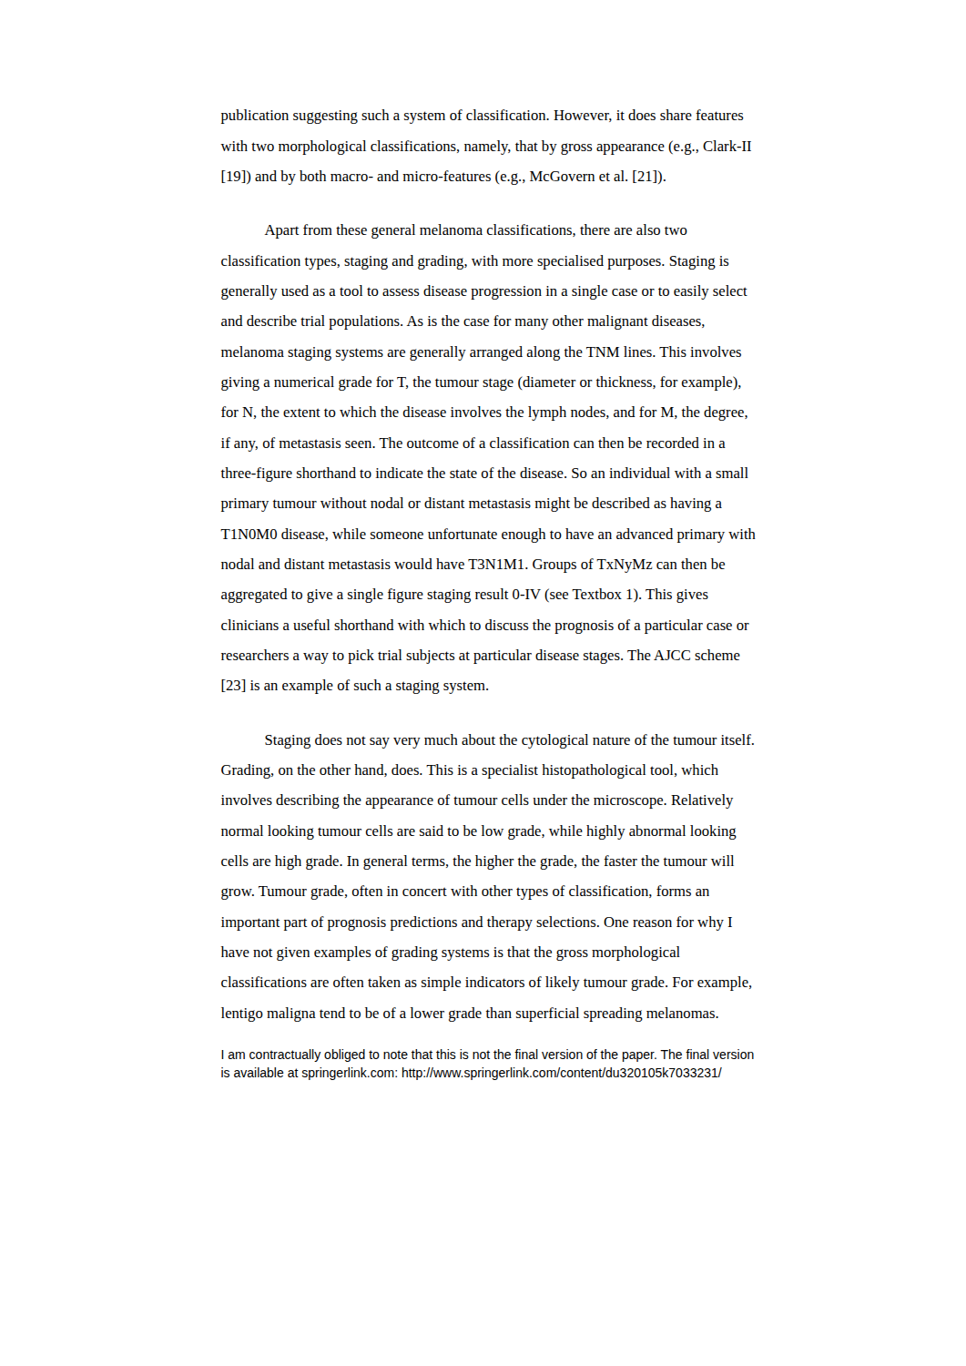publication suggesting such a system of classification. However, it does share features with two morphological classifications, namely, that by gross appearance (e.g., Clark-II [19]) and by both macro- and micro-features (e.g., McGovern et al. [21]).
Apart from these general melanoma classifications, there are also two classification types, staging and grading, with more specialised purposes. Staging is generally used as a tool to assess disease progression in a single case or to easily select and describe trial populations. As is the case for many other malignant diseases, melanoma staging systems are generally arranged along the TNM lines. This involves giving a numerical grade for T, the tumour stage (diameter or thickness, for example), for N, the extent to which the disease involves the lymph nodes, and for M, the degree, if any, of metastasis seen. The outcome of a classification can then be recorded in a three-figure shorthand to indicate the state of the disease. So an individual with a small primary tumour without nodal or distant metastasis might be described as having a T1N0M0 disease, while someone unfortunate enough to have an advanced primary with nodal and distant metastasis would have T3N1M1. Groups of TxNyMz can then be aggregated to give a single figure staging result 0-IV (see Textbox 1). This gives clinicians a useful shorthand with which to discuss the prognosis of a particular case or researchers a way to pick trial subjects at particular disease stages. The AJCC scheme [23] is an example of such a staging system.
Staging does not say very much about the cytological nature of the tumour itself. Grading, on the other hand, does. This is a specialist histopathological tool, which involves describing the appearance of tumour cells under the microscope. Relatively normal looking tumour cells are said to be low grade, while highly abnormal looking cells are high grade. In general terms, the higher the grade, the faster the tumour will grow. Tumour grade, often in concert with other types of classification, forms an important part of prognosis predictions and therapy selections. One reason for why I have not given examples of grading systems is that the gross morphological classifications are often taken as simple indicators of likely tumour grade. For example, lentigo maligna tend to be of a lower grade than superficial spreading melanomas.
I am contractually obliged to note that this is not the final version of the paper. The final version is available at springerlink.com: http://www.springerlink.com/content/du320105k7033231/